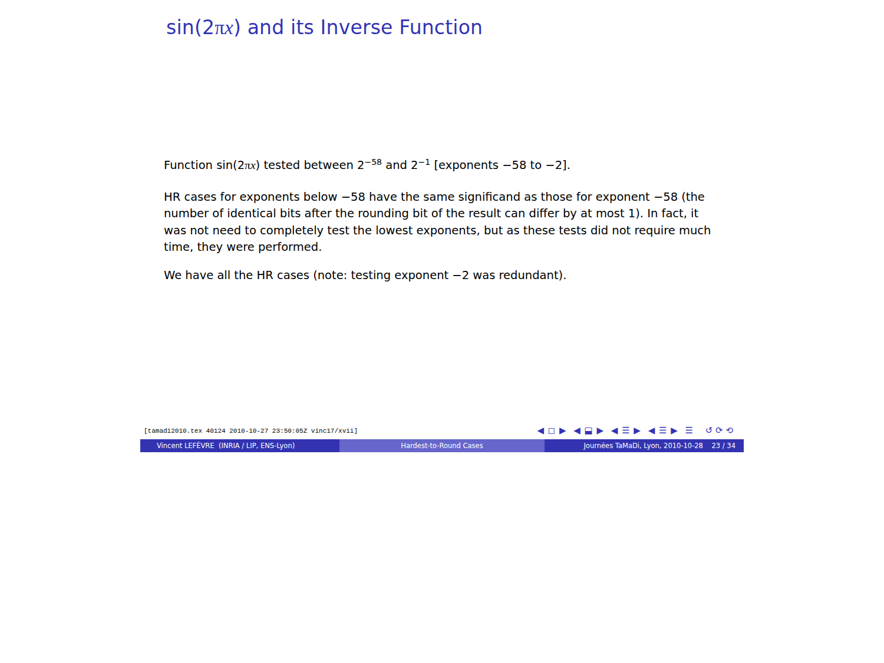sin(2πx) and its Inverse Function
Function sin(2πx) tested between 2−58 and 2−1 [exponents −58 to −2].
HR cases for exponents below −58 have the same significand as those for exponent −58 (the number of identical bits after the rounding bit of the result can differ by at most 1). In fact, it was not need to completely test the lowest exponents, but as these tests did not require much time, they were performed.
We have all the HR cases (note: testing exponent −2 was redundant).
[tamadi2010.tex 40124 2010-10-27 23:50:05Z vinc17/xvii]
◀ ◻ ▶ ◀ ⬓ ▶ ◀ ☰ ▶ ◀ ☰ ▶ ☰ ↺ ⟳ ⟲
Vincent LEFÈVRE (INRIA / LIP, ENS-Lyon)
Hardest-to-Round Cases
Journées TaMaDi, Lyon, 2010-10-28 23 / 34